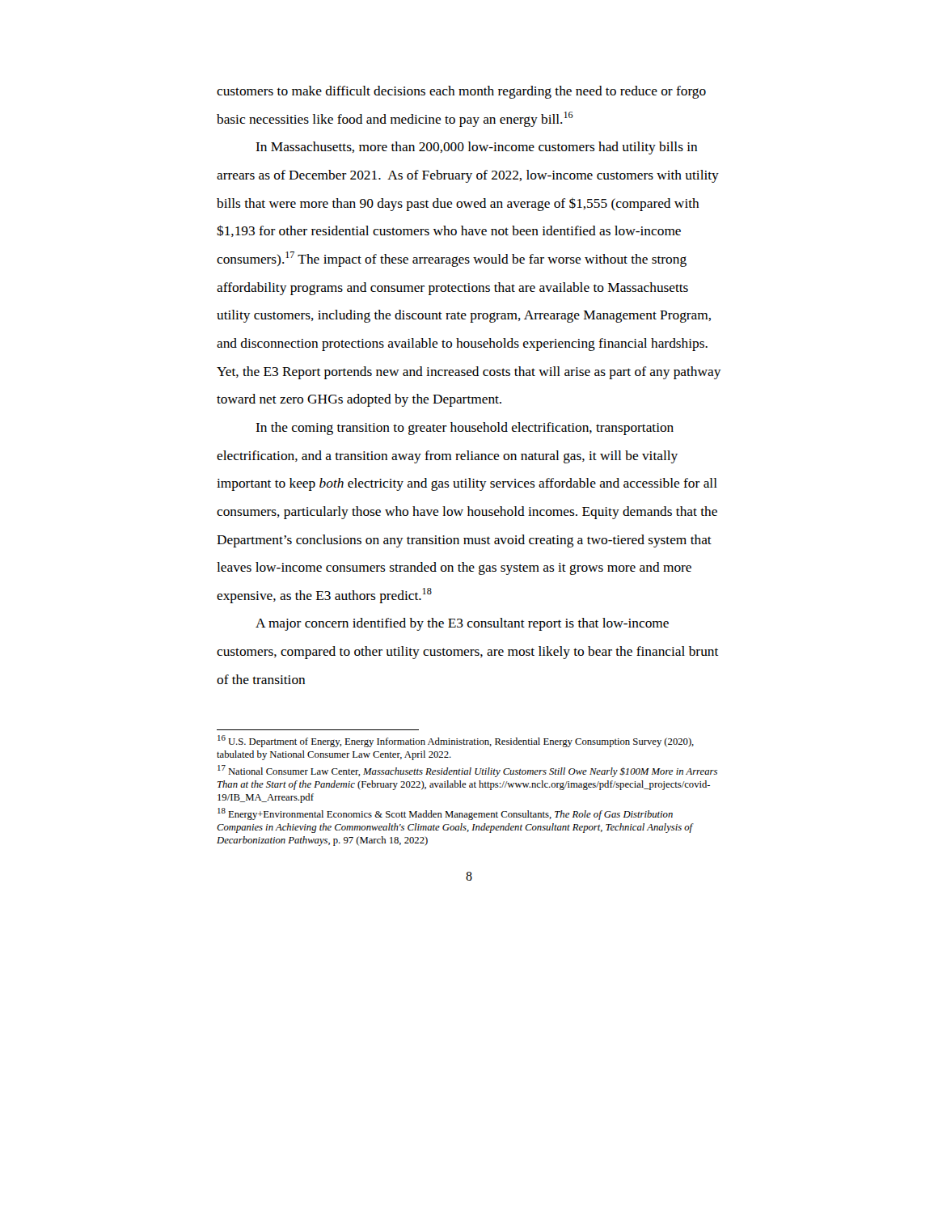customers to make difficult decisions each month regarding the need to reduce or forgo basic necessities like food and medicine to pay an energy bill.16
In Massachusetts, more than 200,000 low-income customers had utility bills in arrears as of December 2021. As of February of 2022, low-income customers with utility bills that were more than 90 days past due owed an average of $1,555 (compared with $1,193 for other residential customers who have not been identified as low-income consumers).17 The impact of these arrearages would be far worse without the strong affordability programs and consumer protections that are available to Massachusetts utility customers, including the discount rate program, Arrearage Management Program, and disconnection protections available to households experiencing financial hardships. Yet, the E3 Report portends new and increased costs that will arise as part of any pathway toward net zero GHGs adopted by the Department.
In the coming transition to greater household electrification, transportation electrification, and a transition away from reliance on natural gas, it will be vitally important to keep both electricity and gas utility services affordable and accessible for all consumers, particularly those who have low household incomes. Equity demands that the Department’s conclusions on any transition must avoid creating a two-tiered system that leaves low-income consumers stranded on the gas system as it grows more and more expensive, as the E3 authors predict.18
A major concern identified by the E3 consultant report is that low-income customers, compared to other utility customers, are most likely to bear the financial brunt of the transition
16 U.S. Department of Energy, Energy Information Administration, Residential Energy Consumption Survey (2020), tabulated by National Consumer Law Center, April 2022.
17 National Consumer Law Center, Massachusetts Residential Utility Customers Still Owe Nearly $100M More in Arrears Than at the Start of the Pandemic (February 2022), available at https://www.nclc.org/images/pdf/special_projects/covid-19/IB_MA_Arrears.pdf
18 Energy+Environmental Economics & Scott Madden Management Consultants, The Role of Gas Distribution Companies in Achieving the Commonwealth's Climate Goals, Independent Consultant Report, Technical Analysis of Decarbonization Pathways, p. 97 (March 18, 2022)
8